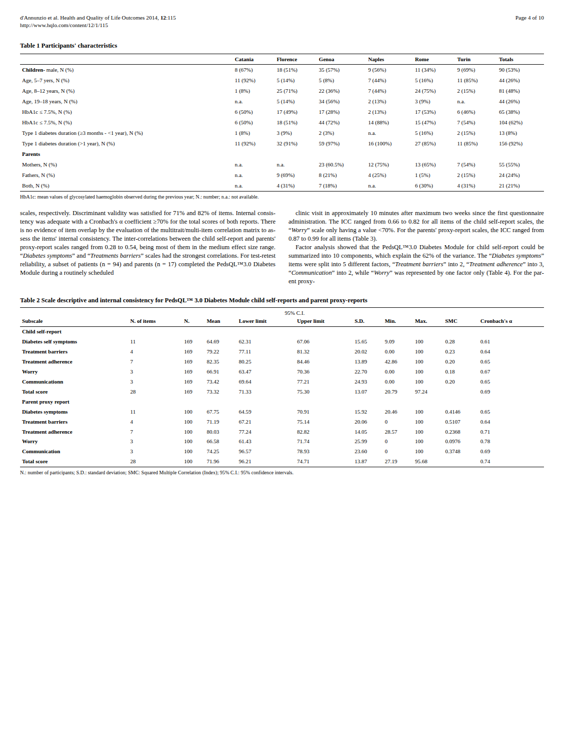d'Annunzio et al. Health and Quality of Life Outcomes 2014, 12:115
http://www.hqlo.com/content/12/1/115
Page 4 of 10
Table 1 Participants' characteristics
| | Catania | Florence | Genoa | Naples | Rome | Turin | Totals |
| --- | --- | --- | --- | --- | --- | --- | --- |
| Children- male, N (%) | 8 (67%) | 18 (51%) | 35 (57%) | 9 (56%) | 11 (34%) | 9 (69%) | 90 (53%) |
| Age, 5–7 yers, N (%) | 11 (92%) | 5 (14%) | 5 (8%) | 7 (44%) | 5 (16%) | 11 (85%) | 44 (26%) |
| Age, 8–12 years, N (%) | 1 (8%) | 25 (71%) | 22 (36%) | 7 (44%) | 24 (75%) | 2 (15%) | 81 (48%) |
| Age, 19–18 years, N (%) | n.a. | 5 (14%) | 34 (56%) | 2 (13%) | 3 (9%) | n.a. | 44 (26%) |
| HbA1c ≤ 7.5%, N (%) | 6 (50%) | 17 (49%) | 17 (28%) | 2 (13%) | 17 (53%) | 6 (46%) | 65 (38%) |
| HbA1c ≤ 7.5%, N (%) | 6 (50%) | 18 (51%) | 44 (72%) | 14 (88%) | 15 (47%) | 7 (54%) | 104 (62%) |
| Type 1 diabetes duration (≥3 months - <1 year), N (%) | 1 (8%) | 3 (9%) | 2 (3%) | n.a. | 5 (16%) | 2 (15%) | 13 (8%) |
| Type 1 diabetes duration (>1 year), N (%) | 11 (92%) | 32 (91%) | 59 (97%) | 16 (100%) | 27 (85%) | 11 (85%) | 156 (92%) |
| Parents | | | | | | | |
| Mothers, N (%) | n.a. | n.a. | 23 (60.5%) | 12 (75%) | 13 (65%) | 7 (54%) | 55 (55%) |
| Fathers, N (%) | n.a. | 9 (69%) | 8 (21%) | 4 (25%) | 1 (5%) | 2 (15%) | 24 (24%) |
| Both, N (%) | n.a. | 4 (31%) | 7 (18%) | n.a. | 6 (30%) | 4 (31%) | 21 (21%) |
HbA1c: mean values of glycosylated haemoglobin observed during the previous year; N.: number; n.a.: not available.
scales, respectively. Discriminant validity was satisfied for 71% and 82% of items. Internal consistency was adequate with a Cronbach's α coefficient ≥70% for the total scores of both reports. There is no evidence of item overlap by the evaluation of the multitrait/multi-item correlation matrix to assess the items' internal consistency. The inter-correlations between the child self-report and parents' proxy-report scales ranged from 0.28 to 0.54, being most of them in the medium effect size range. “Diabetes symptoms” and “Treatments barriers” scales had the strongest correlations. For test-retest reliability, a subset of patients (n = 94) and parents (n = 17) completed the PedsQL™3.0 Diabetes Module during a routinely scheduled
clinic visit in approximately 10 minutes after maximum two weeks since the first questionnaire administration. The ICC ranged from 0.66 to 0.82 for all items of the child self-report scales, the “Worry” scale only having a value <70%. For the parents' proxy-report scales, the ICC ranged from 0.87 to 0.99 for all items (Table 3).
Factor analysis showed that the PedsQL™3.0 Diabetes Module for child self-report could be summarized into 10 components, which explain the 62% of the variance. The “Diabetes symptoms” items were split into 5 different factors, “Treatment barriers” into 2, “Treatment adherence” into 3, “Communication” into 2, while “Worry” was represented by one factor only (Table 4). For the parent proxy-
Table 2 Scale descriptive and internal consistency for PedsQL™ 3.0 Diabetes Module child self-reports and parent proxy-reports
| | | | | 95% C.I. | | | | | |
| --- | --- | --- | --- | --- | --- | --- | --- | --- | --- |
| Subscale | N. of items | N. | Mean | Lower limit | Upper limit | S.D. | Min. | Max. | SMC | Cronbach's α |
| Child self-report | | | | | | | | | | |
| Diabetes self symptoms | 11 | 169 | 64.69 | 62.31 | 67.06 | 15.65 | 9.09 | 100 | 0.28 | 0.61 |
| Treatment barriers | 4 | 169 | 79.22 | 77.11 | 81.32 | 20.02 | 0.00 | 100 | 0.23 | 0.64 |
| Treatment adherence | 7 | 169 | 82.35 | 80.25 | 84.46 | 13.89 | 42.86 | 100 | 0.20 | 0.65 |
| Worry | 3 | 169 | 66.91 | 63.47 | 70.36 | 22.70 | 0.00 | 100 | 0.18 | 0.67 |
| Communicationn | 3 | 169 | 73.42 | 69.64 | 77.21 | 24.93 | 0.00 | 100 | 0.20 | 0.65 |
| Total score | 28 | 169 | 73.32 | 71.33 | 75.30 | 13.07 | 20.79 | 97.24 | | 0.69 |
| Parent proxy report | | | | | | | | | | |
| Diabetes symptoms | 11 | 100 | 67.75 | 64.59 | 70.91 | 15.92 | 20.46 | 100 | 0.4146 | 0.65 |
| Treatment barriers | 4 | 100 | 71.19 | 67.21 | 75.14 | 20.06 | 0 | 100 | 0.5107 | 0.64 |
| Treatment adherence | 7 | 100 | 80.03 | 77.24 | 82.82 | 14.05 | 28.57 | 100 | 0.2368 | 0.71 |
| Worry | 3 | 100 | 66.58 | 61.43 | 71.74 | 25.99 | 0 | 100 | 0.0976 | 0.78 |
| Communication | 3 | 100 | 74.25 | 96.57 | 78.93 | 23.60 | 0 | 100 | 0.3748 | 0.69 |
| Total score | 28 | 100 | 71.96 | 96.21 | 74.71 | 13.87 | 27.19 | 95.68 | | 0.74 |
N.: number of participants; S.D.: standard deviation; SMC: Squared Multiple Correlation (Index); 95% C.I.: 95% confidence intervals.